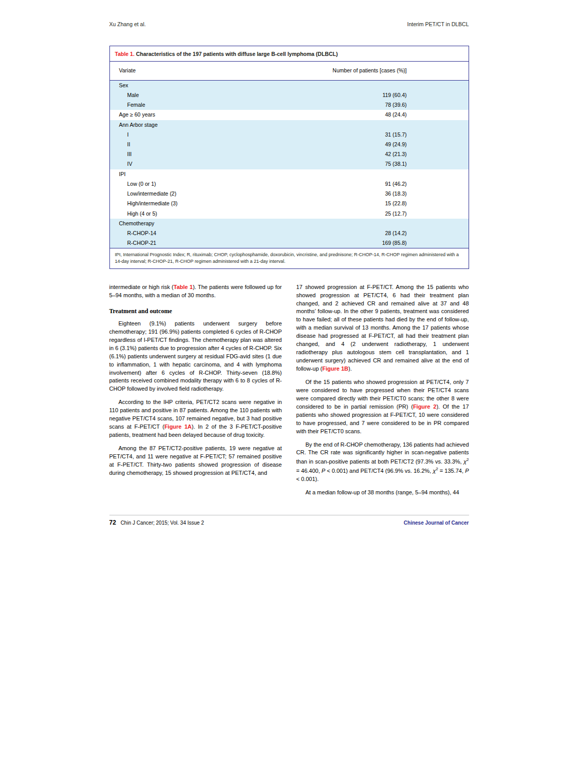Xu Zhang et al.
Interim PET/CT in DLBCL
Table 1. Characteristics of the 197 patients with diffuse large B-cell lymphoma (DLBCL)
| Variate | Number of patients [cases (%)] |
| --- | --- |
| Sex | |
| Male | 119 (60.4) |
| Female | 78 (39.6) |
| Age ≥ 60 years | 48 (24.4) |
| Ann Arbor stage | |
| I | 31 (15.7) |
| II | 49 (24.9) |
| III | 42 (21.3) |
| IV | 75 (38.1) |
| IPI | |
| Low (0 or 1) | 91 (46.2) |
| Low/intermediate (2) | 36 (18.3) |
| High/intermediate (3) | 15 (22.8) |
| High (4 or 5) | 25 (12.7) |
| Chemotherapy | |
| R-CHOP-14 | 28 (14.2) |
| R-CHOP-21 | 169 (85.8) |
IPI, International Prognostic Index; R, rituximab; CHOP, cyclophosphamide, doxorubicin, vincristine, and prednisone; R-CHOP-14, R-CHOP regimen administered with a 14-day interval; R-CHOP-21, R-CHOP regimen administered with a 21-day interval.
intermediate or high risk (Table 1). The patients were followed up for 5–94 months, with a median of 30 months.
Treatment and outcome
Eighteen (9.1%) patients underwent surgery before chemotherapy; 191 (96.9%) patients completed 6 cycles of R-CHOP regardless of I-PET/CT findings. The chemotherapy plan was altered in 6 (3.1%) patients due to progression after 4 cycles of R-CHOP. Six (6.1%) patients underwent surgery at residual FDG-avid sites (1 due to inflammation, 1 with hepatic carcinoma, and 4 with lymphoma involvement) after 6 cycles of R-CHOP. Thirty-seven (18.8%) patients received combined modality therapy with 6 to 8 cycles of R-CHOP followed by involved field radiotherapy.
According to the IHP criteria, PET/CT2 scans were negative in 110 patients and positive in 87 patients. Among the 110 patients with negative PET/CT4 scans, 107 remained negative, but 3 had positive scans at F-PET/CT (Figure 1A). In 2 of the 3 F-PET/CT-positive patients, treatment had been delayed because of drug toxicity.
Among the 87 PET/CT2-positive patients, 19 were negative at PET/CT4, and 11 were negative at F-PET/CT; 57 remained positive at F-PET/CT. Thirty-two patients showed progression of disease during chemotherapy, 15 showed progression at PET/CT4, and
17 showed progression at F-PET/CT. Among the 15 patients who showed progression at PET/CT4, 6 had their treatment plan changed, and 2 achieved CR and remained alive at 37 and 48 months’ follow-up. In the other 9 patients, treatment was considered to have failed; all of these patients had died by the end of follow-up, with a median survival of 13 months. Among the 17 patients whose disease had progressed at F-PET/CT, all had their treatment plan changed, and 4 (2 underwent radiotherapy, 1 underwent radiotherapy plus autologous stem cell transplantation, and 1 underwent surgery) achieved CR and remained alive at the end of follow-up (Figure 1B).
Of the 15 patients who showed progression at PET/CT4, only 7 were considered to have progressed when their PET/CT4 scans were compared directly with their PET/CT0 scans; the other 8 were considered to be in partial remission (PR) (Figure 2). Of the 17 patients who showed progression at F-PET/CT, 10 were considered to have progressed, and 7 were considered to be in PR compared with their PET/CT0 scans.
By the end of R-CHOP chemotherapy, 136 patients had achieved CR. The CR rate was significantly higher in scan-negative patients than in scan-positive patients at both PET/CT2 (97.3% vs. 33.3%, χ2 = 46.400, P < 0.001) and PET/CT4 (96.9% vs. 16.2%, χ2 = 135.74, P < 0.001).
At a median follow-up of 38 months (range, 5–94 months), 44
72 Chin J Cancer; 2015; Vol. 34 Issue 2
Chinese Journal of Cancer